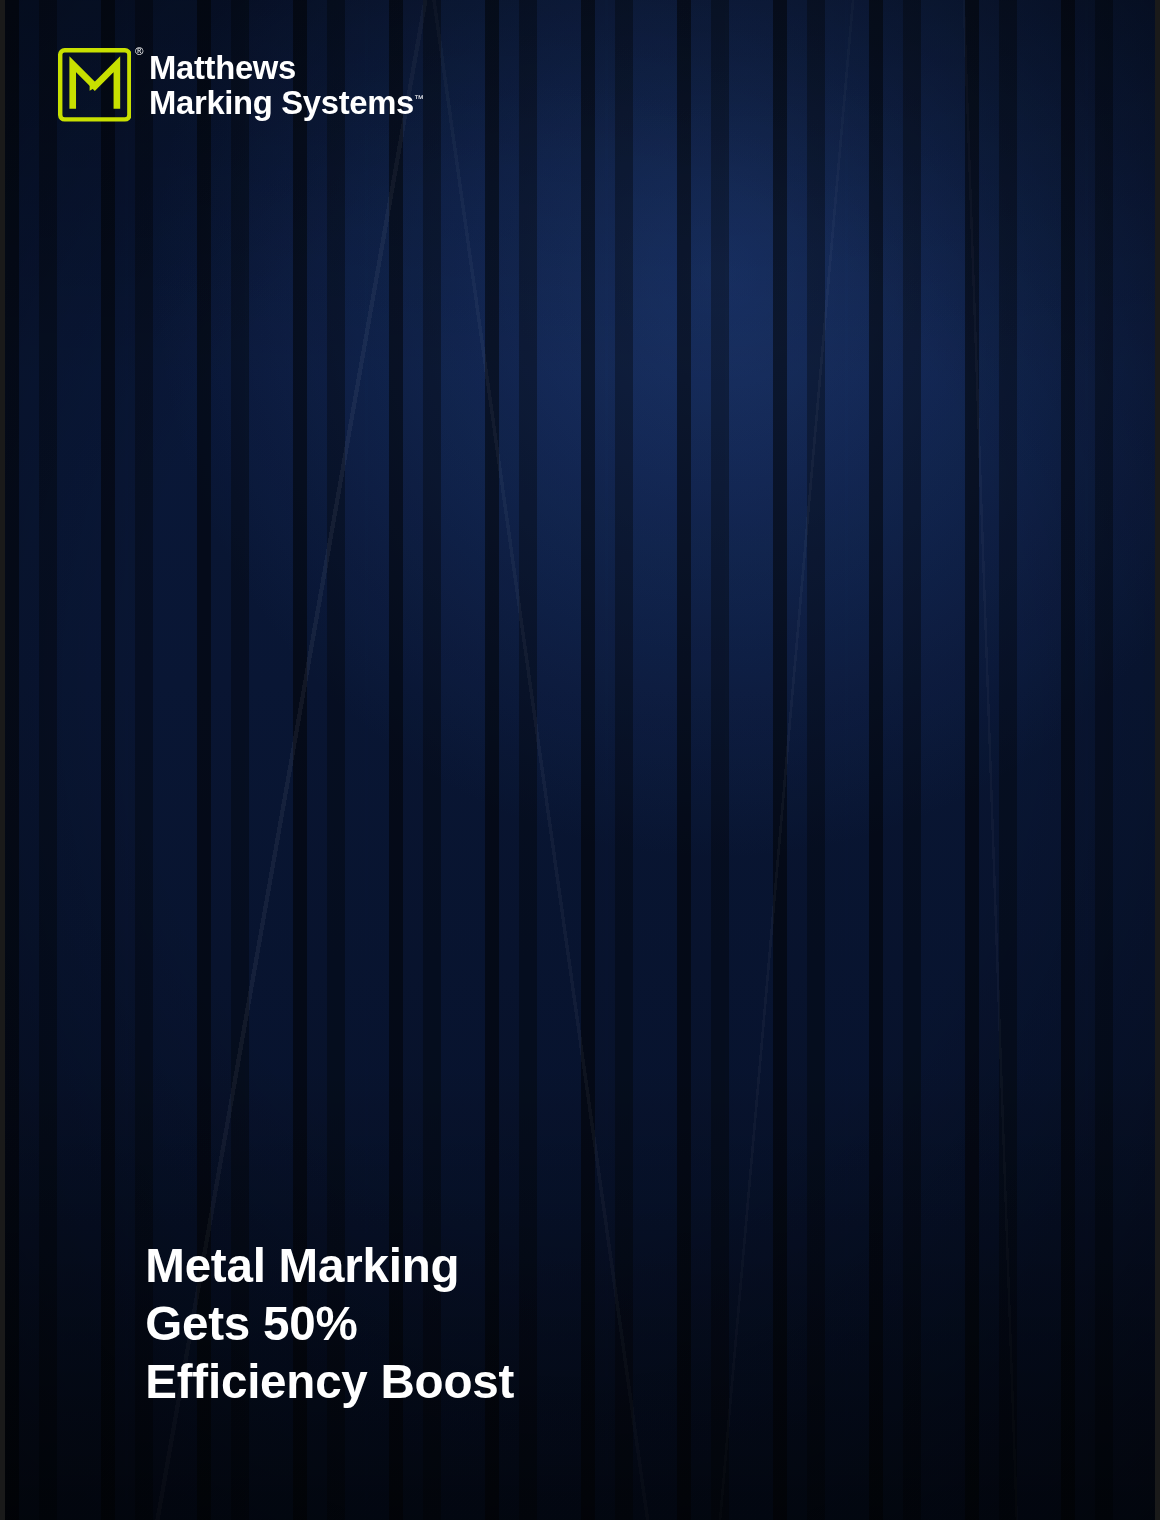®
Matthews
Marking Systems™
Metal Marking
Gets 50%
Efficiency Boost